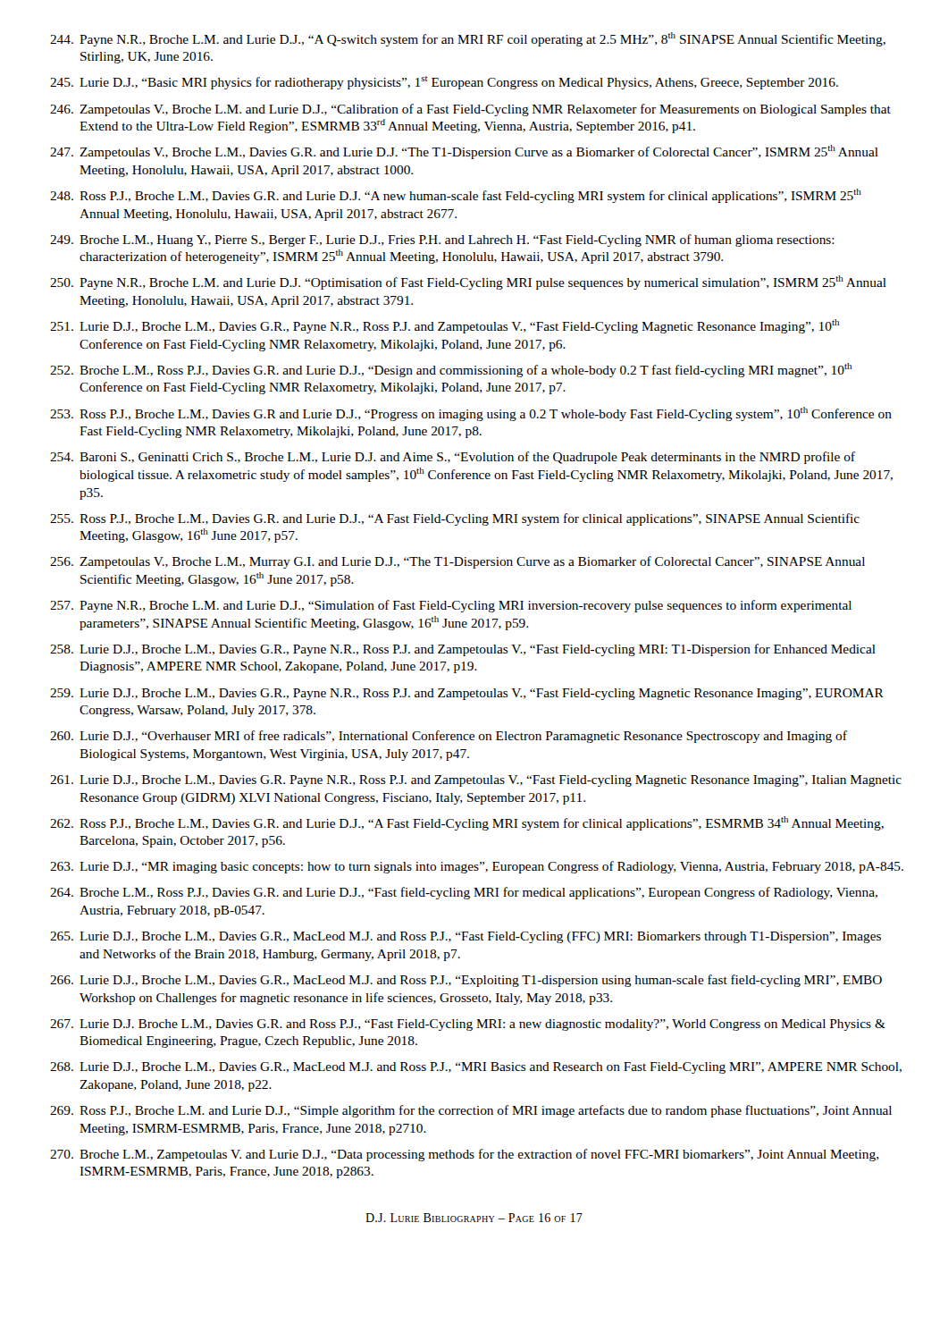244. Payne N.R., Broche L.M. and Lurie D.J., “A Q-switch system for an MRI RF coil operating at 2.5 MHz”, 8th SINAPSE Annual Scientific Meeting, Stirling, UK, June 2016.
245. Lurie D.J., “Basic MRI physics for radiotherapy physicists”, 1st European Congress on Medical Physics, Athens, Greece, September 2016.
246. Zampetoulas V., Broche L.M. and Lurie D.J., “Calibration of a Fast Field-Cycling NMR Relaxometer for Measurements on Biological Samples that Extend to the Ultra-Low Field Region”, ESMRMB 33rd Annual Meeting, Vienna, Austria, September 2016, p41.
247. Zampetoulas V., Broche L.M., Davies G.R. and Lurie D.J. “The T1-Dispersion Curve as a Biomarker of Colorectal Cancer”, ISMRM 25th Annual Meeting, Honolulu, Hawaii, USA, April 2017, abstract 1000.
248. Ross P.J., Broche L.M., Davies G.R. and Lurie D.J. “A new human-scale fast Feld-cycling MRI system for clinical applications”, ISMRM 25th Annual Meeting, Honolulu, Hawaii, USA, April 2017, abstract 2677.
249. Broche L.M., Huang Y., Pierre S., Berger F., Lurie D.J., Fries P.H. and Lahrech H. “Fast Field-Cycling NMR of human glioma resections: characterization of heterogeneity”, ISMRM 25th Annual Meeting, Honolulu, Hawaii, USA, April 2017, abstract 3790.
250. Payne N.R., Broche L.M. and Lurie D.J. “Optimisation of Fast Field-Cycling MRI pulse sequences by numerical simulation”, ISMRM 25th Annual Meeting, Honolulu, Hawaii, USA, April 2017, abstract 3791.
251. Lurie D.J., Broche L.M., Davies G.R., Payne N.R., Ross P.J. and Zampetoulas V., “Fast Field-Cycling Magnetic Resonance Imaging”, 10th Conference on Fast Field-Cycling NMR Relaxometry, Mikolajki, Poland, June 2017, p6.
252. Broche L.M., Ross P.J., Davies G.R. and Lurie D.J., “Design and commissioning of a whole-body 0.2 T fast field-cycling MRI magnet”, 10th Conference on Fast Field-Cycling NMR Relaxometry, Mikolajki, Poland, June 2017, p7.
253. Ross P.J., Broche L.M., Davies G.R and Lurie D.J., “Progress on imaging using a 0.2 T whole-body Fast Field-Cycling system”, 10th Conference on Fast Field-Cycling NMR Relaxometry, Mikolajki, Poland, June 2017, p8.
254. Baroni S., Geninatti Crich S., Broche L.M., Lurie D.J. and Aime S., “Evolution of the Quadrupole Peak determinants in the NMRD profile of biological tissue. A relaxometric study of model samples”, 10th Conference on Fast Field-Cycling NMR Relaxometry, Mikolajki, Poland, June 2017, p35.
255. Ross P.J., Broche L.M., Davies G.R. and Lurie D.J., “A Fast Field-Cycling MRI system for clinical applications”, SINAPSE Annual Scientific Meeting, Glasgow, 16th June 2017, p57.
256. Zampetoulas V., Broche L.M., Murray G.I. and Lurie D.J., “The T1-Dispersion Curve as a Biomarker of Colorectal Cancer”, SINAPSE Annual Scientific Meeting, Glasgow, 16th June 2017, p58.
257. Payne N.R., Broche L.M. and Lurie D.J., “Simulation of Fast Field-Cycling MRI inversion-recovery pulse sequences to inform experimental parameters”, SINAPSE Annual Scientific Meeting, Glasgow, 16th June 2017, p59.
258. Lurie D.J., Broche L.M., Davies G.R., Payne N.R., Ross P.J. and Zampetoulas V., “Fast Field-cycling MRI: T1-Dispersion for Enhanced Medical Diagnosis”, AMPERE NMR School, Zakopane, Poland, June 2017, p19.
259. Lurie D.J., Broche L.M., Davies G.R., Payne N.R., Ross P.J. and Zampetoulas V., “Fast Field-cycling Magnetic Resonance Imaging”, EUROMAR Congress, Warsaw, Poland, July 2017, 378.
260. Lurie D.J., “Overhauser MRI of free radicals”, International Conference on Electron Paramagnetic Resonance Spectroscopy and Imaging of Biological Systems, Morgantown, West Virginia, USA, July 2017, p47.
261. Lurie D.J., Broche L.M., Davies G.R. Payne N.R., Ross P.J. and Zampetoulas V., “Fast Field-cycling Magnetic Resonance Imaging”, Italian Magnetic Resonance Group (GIDRM) XLVI National Congress, Fisciano, Italy, September 2017, p11.
262. Ross P.J., Broche L.M., Davies G.R. and Lurie D.J., “A Fast Field-Cycling MRI system for clinical applications”, ESMRMB 34th Annual Meeting, Barcelona, Spain, October 2017, p56.
263. Lurie D.J., “MR imaging basic concepts: how to turn signals into images”, European Congress of Radiology, Vienna, Austria, February 2018, pA-845.
264. Broche L.M., Ross P.J., Davies G.R. and Lurie D.J., “Fast field-cycling MRI for medical applications”, European Congress of Radiology, Vienna, Austria, February 2018, pB-0547.
265. Lurie D.J., Broche L.M., Davies G.R., MacLeod M.J. and Ross P.J., “Fast Field-Cycling (FFC) MRI: Biomarkers through T1-Dispersion”, Images and Networks of the Brain 2018, Hamburg, Germany, April 2018, p7.
266. Lurie D.J., Broche L.M., Davies G.R., MacLeod M.J. and Ross P.J., “Exploiting T1-dispersion using human-scale fast field-cycling MRI”, EMBO Workshop on Challenges for magnetic resonance in life sciences, Grosseto, Italy, May 2018, p33.
267. Lurie D.J. Broche L.M., Davies G.R. and Ross P.J., “Fast Field-Cycling MRI: a new diagnostic modality?”, World Congress on Medical Physics & Biomedical Engineering, Prague, Czech Republic, June 2018.
268. Lurie D.J., Broche L.M., Davies G.R., MacLeod M.J. and Ross P.J., “MRI Basics and Research on Fast Field-Cycling MRI”, AMPERE NMR School, Zakopane, Poland, June 2018, p22.
269. Ross P.J., Broche L.M. and Lurie D.J., “Simple algorithm for the correction of MRI image artefacts due to random phase fluctuations”, Joint Annual Meeting, ISMRM-ESMRMB, Paris, France, June 2018, p2710.
270. Broche L.M., Zampetoulas V. and Lurie D.J., “Data processing methods for the extraction of novel FFC-MRI biomarkers”, Joint Annual Meeting, ISMRM-ESMRMB, Paris, France, June 2018, p2863.
D.J. Lurie Bibliography – Page 16 of 17